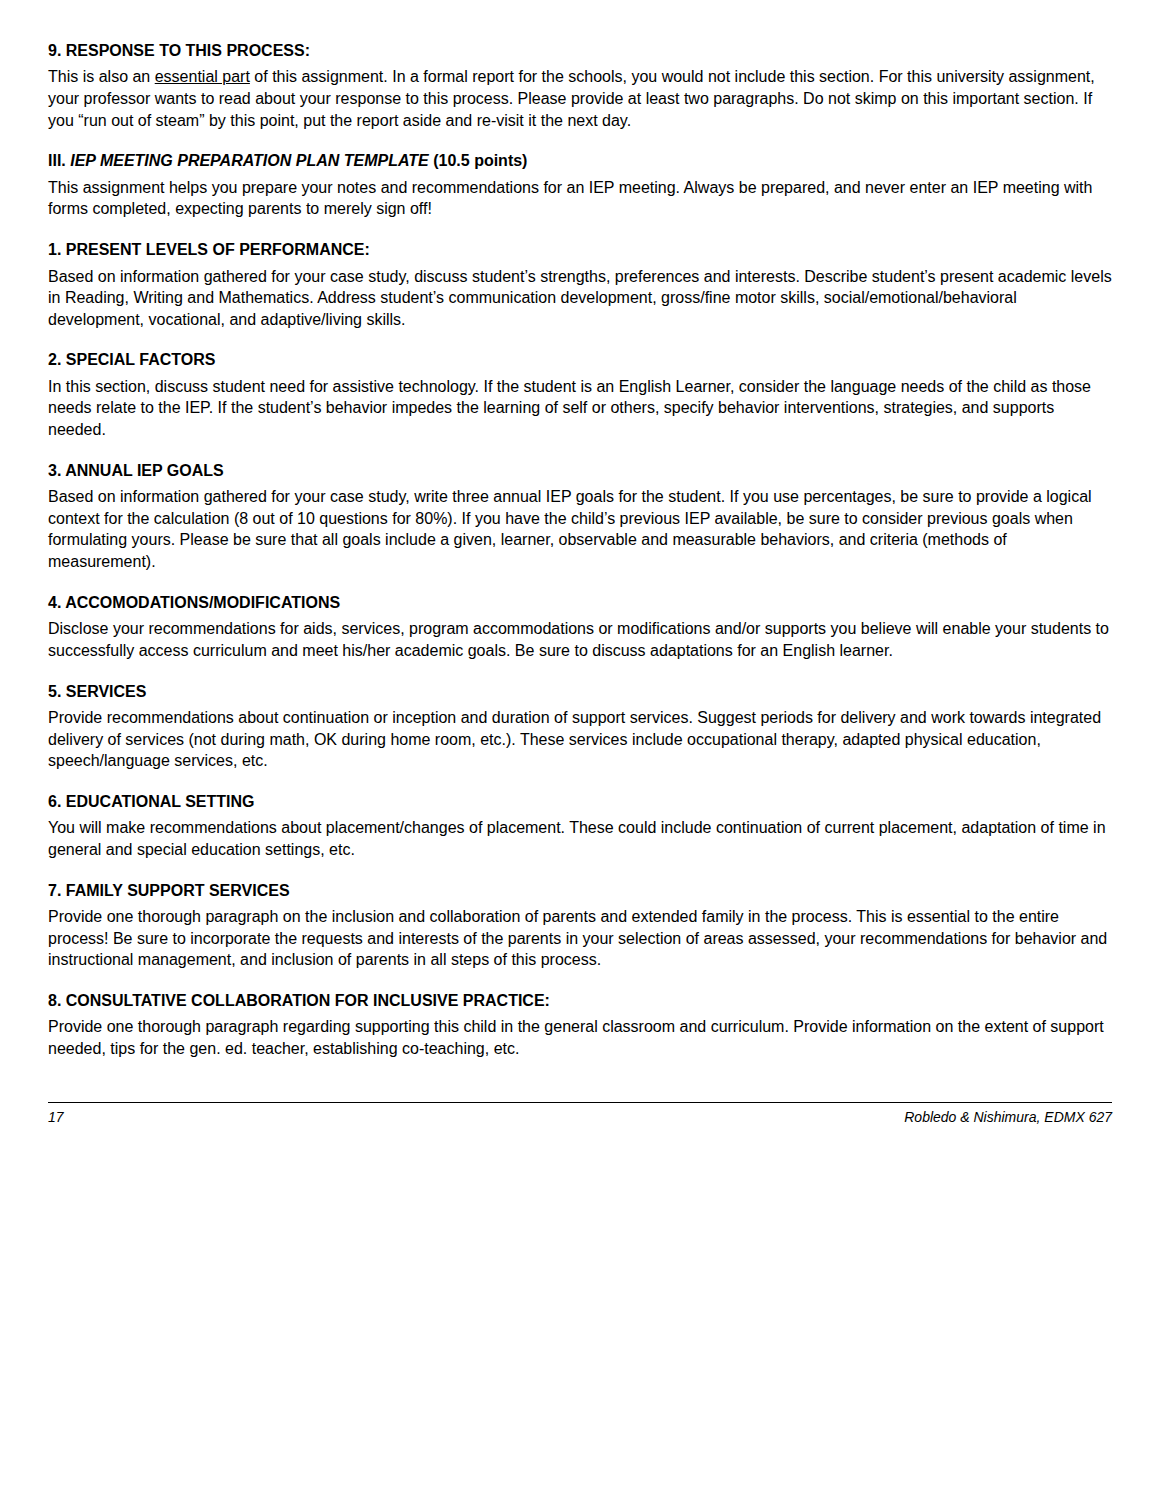9. RESPONSE TO THIS PROCESS:
This is also an essential part of this assignment. In a formal report for the schools, you would not include this section. For this university assignment, your professor wants to read about your response to this process. Please provide at least two paragraphs. Do not skimp on this important section. If you “run out of steam” by this point, put the report aside and re-visit it the next day.
III. IEP MEETING PREPARATION PLAN TEMPLATE (10.5 points)
This assignment helps you prepare your notes and recommendations for an IEP meeting. Always be prepared, and never enter an IEP meeting with forms completed, expecting parents to merely sign off!
1. PRESENT LEVELS OF PERFORMANCE:
Based on information gathered for your case study, discuss student’s strengths, preferences and interests. Describe student’s present academic levels in Reading, Writing and Mathematics. Address student’s communication development, gross/fine motor skills, social/emotional/behavioral development, vocational, and adaptive/living skills.
2. SPECIAL FACTORS
In this section, discuss student need for assistive technology. If the student is an English Learner, consider the language needs of the child as those needs relate to the IEP. If the student’s behavior impedes the learning of self or others, specify behavior interventions, strategies, and supports needed.
3. ANNUAL IEP GOALS
Based on information gathered for your case study, write three annual IEP goals for the student. If you use percentages, be sure to provide a logical context for the calculation (8 out of 10 questions for 80%). If you have the child’s previous IEP available, be sure to consider previous goals when formulating yours. Please be sure that all goals include a given, learner, observable and measurable behaviors, and criteria (methods of measurement).
4. ACCOMODATIONS/MODIFICATIONS
Disclose your recommendations for aids, services, program accommodations or modifications and/or supports you believe will enable your students to successfully access curriculum and meet his/her academic goals. Be sure to discuss adaptations for an English learner.
5. SERVICES
Provide recommendations about continuation or inception and duration of support services. Suggest periods for delivery and work towards integrated delivery of services (not during math, OK during home room, etc.). These services include occupational therapy, adapted physical education, speech/language services, etc.
6. EDUCATIONAL SETTING
You will make recommendations about placement/changes of placement. These could include continuation of current placement, adaptation of time in general and special education settings, etc.
7. FAMILY SUPPORT SERVICES
Provide one thorough paragraph on the inclusion and collaboration of parents and extended family in the process. This is essential to the entire process! Be sure to incorporate the requests and interests of the parents in your selection of areas assessed, your recommendations for behavior and instructional management, and inclusion of parents in all steps of this process.
8. CONSULTATIVE COLLABORATION FOR INCLUSIVE PRACTICE:
Provide one thorough paragraph regarding supporting this child in the general classroom and curriculum. Provide information on the extent of support needed, tips for the gen. ed. teacher, establishing co-teaching, etc.
17 Robledo & Nishimura, EDMX 627